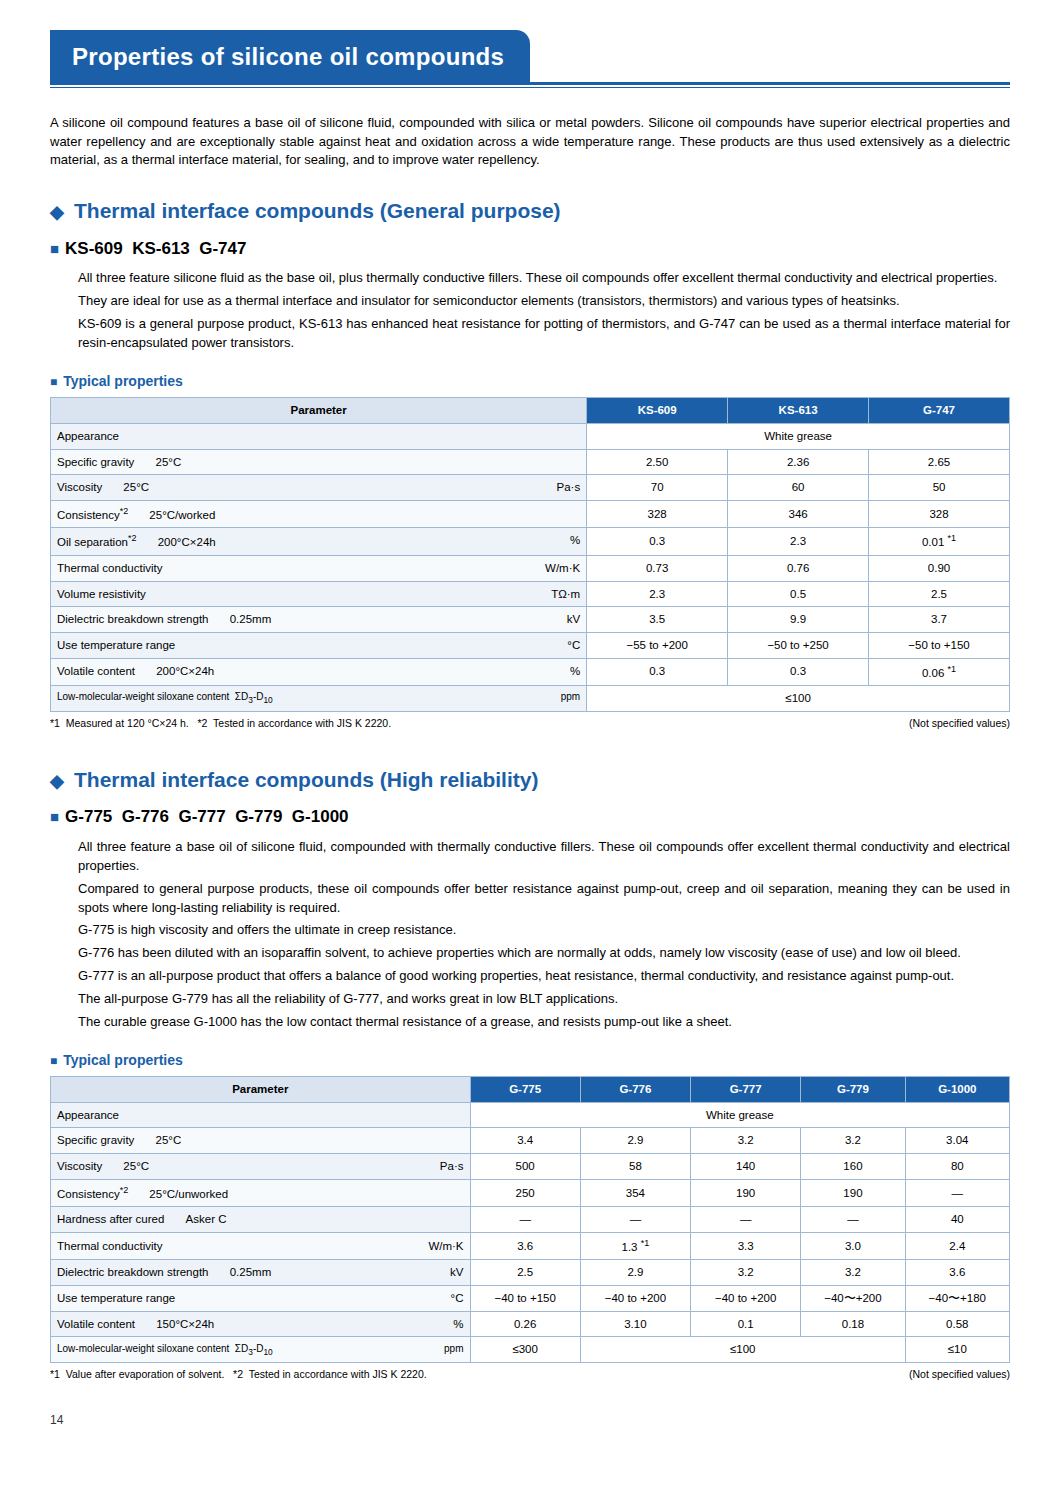Properties of silicone oil compounds
A silicone oil compound features a base oil of silicone fluid, compounded with silica or metal powders. Silicone oil compounds have superior electrical properties and water repellency and are exceptionally stable against heat and oxidation across a wide temperature range. These products are thus used extensively as a dielectric material, as a thermal interface material, for sealing, and to improve water repellency.
Thermal interface compounds (General purpose)
KS-609 KS-613 G-747
All three feature silicone fluid as the base oil, plus thermally conductive fillers. These oil compounds offer excellent thermal conductivity and electrical properties.
They are ideal for use as a thermal interface and insulator for semiconductor elements (transistors, thermistors) and various types of heatsinks.
KS-609 is a general purpose product, KS-613 has enhanced heat resistance for potting of thermistors, and G-747 can be used as a thermal interface material for resin-encapsulated power transistors.
Typical properties
| Parameter | KS-609 | KS-613 | G-747 |
| --- | --- | --- | --- |
| Appearance | White grease |
| Specific gravity 25°C | 2.50 | 2.36 | 2.65 |
| Viscosity 25°C Pa·s | 70 | 60 | 50 |
| Consistency *2 25°C/worked | 328 | 346 | 328 |
| Oil separation *2 200°C×24h % | 0.3 | 2.3 | 0.01 *1 |
| Thermal conductivity W/m·K | 0.73 | 0.76 | 0.90 |
| Volume resistivity TΩ·m | 2.3 | 0.5 | 2.5 |
| Dielectric breakdown strength 0.25mm kV | 3.5 | 9.9 | 3.7 |
| Use temperature range °C | −55 to +200 | −50 to +250 | −50 to +150 |
| Volatile content 200°C×24h % | 0.3 | 0.3 | 0.06 *1 |
| Low-molecular-weight siloxane content ΣD 3 -D 10 ppm | ≤100 |
*1 Measured at 120 °C×24 h. *2 Tested in accordance with JIS K 2220.
(Not specified values)
Thermal interface compounds (High reliability)
G-775 G-776 G-777 G-779 G-1000
All three feature a base oil of silicone fluid, compounded with thermally conductive fillers. These oil compounds offer excellent thermal conductivity and electrical properties.
Compared to general purpose products, these oil compounds offer better resistance against pump-out, creep and oil separation, meaning they can be used in spots where long-lasting reliability is required.
G-775 is high viscosity and offers the ultimate in creep resistance.
G-776 has been diluted with an isoparaffin solvent, to achieve properties which are normally at odds, namely low viscosity (ease of use) and low oil bleed.
G-777 is an all-purpose product that offers a balance of good working properties, heat resistance, thermal conductivity, and resistance against pump-out.
The all-purpose G-779 has all the reliability of G-777, and works great in low BLT applications.
The curable grease G-1000 has the low contact thermal resistance of a grease, and resists pump-out like a sheet.
Typical properties
| Parameter | G-775 | G-776 | G-777 | G-779 | G-1000 |
| --- | --- | --- | --- | --- | --- |
| Appearance | White grease |
| Specific gravity 25°C | 3.4 | 2.9 | 3.2 | 3.2 | 3.04 |
| Viscosity 25°C Pa·s | 500 | 58 | 140 | 160 | 80 |
| Consistency *2 25°C/unworked | 250 | 354 | 190 | 190 | — |
| Hardness after cured Asker C | — | — | — | — | 40 |
| Thermal conductivity W/m·K | 3.6 | 1.3 *1 | 3.3 | 3.0 | 2.4 |
| Dielectric breakdown strength 0.25mm kV | 2.5 | 2.9 | 3.2 | 3.2 | 3.6 |
| Use temperature range °C | −40 to +150 | −40 to +200 | −40 to +200 | −40〜+200 | −40〜+180 |
| Volatile content 150°C×24h % | 0.26 | 3.10 | 0.1 | 0.18 | 0.58 |
| Low-molecular-weight siloxane content ΣD 3 -D 10 ppm | ≤300 | ≤100 | ≤10 |
*1 Value after evaporation of solvent. *2 Tested in accordance with JIS K 2220.
(Not specified values)
14